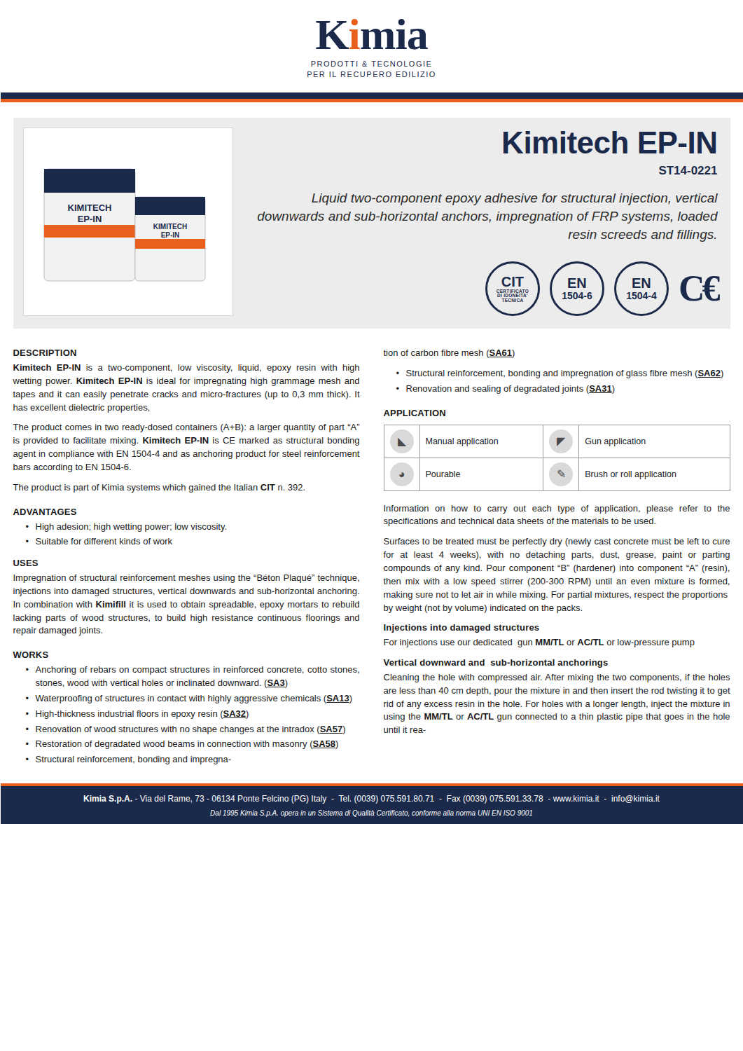Kimia
PRODOTTI & TECNOLOGIE
PER IL RECUPERO EDILIZIO
Kimitech EP-IN
ST14-0221
Liquid two-component epoxy adhesive for structural injection, vertical downwards and sub-horizontal anchors, impregnation of FRP systems, loaded resin screeds and fillings.
CIT
CERTIFICATO
DI IDONEITA'
TECNICA
EN
1504-6
EN
1504-4
C€
DESCRIPTION
Kimitech EP-IN is a two-component, low viscosity, liquid, epoxy resin with high wetting power. Kimitech EP-IN is ideal for impregnating high grammage mesh and tapes and it can easily penetrate cracks and micro-fractures (up to 0,3 mm thick). It has excellent dielectric properties,
The product comes in two ready-dosed containers (A+B): a larger quantity of part “A” is provided to facilitate mixing. Kimitech EP-IN is CE marked as structural bonding agent in compliance with EN 1504-4 and as anchoring product for steel reinforcement bars according to EN 1504-6.
The product is part of Kimia systems which gained the Italian CIT n. 392.
ADVANTAGES
High adesion; high wetting power; low viscosity.
Suitable for different kinds of work
USES
Impregnation of structural reinforcement meshes using the “Béton Plaqué” technique, injections into damaged structures, vertical downwards and sub-horizontal anchoring. In combination with Kimifill it is used to obtain spreadable, epoxy mortars to rebuild lacking parts of wood structures, to build high resistance continuous floorings and repair damaged joints.
WORKS
Anchoring of rebars on compact structures in reinforced concrete, cotto stones, stones, wood with vertical holes or inclinated downward. (SA3)
Waterproofing of structures in contact with highly aggressive chemicals (SA13)
High-thickness industrial floors in epoxy resin (SA32)
Renovation of wood structures with no shape changes at the intradox (SA57)
Restoration of degradated wood beams in connection with masonry (SA58)
Structural reinforcement, bonding and impregna-
tion of carbon fibre mesh (SA61)
Structural reinforcement, bonding and impregnation of glass fibre mesh (SA62)
Renovation and sealing of degradated joints (SA31)
APPLICATION
| ◣ | Manual application | ◤ | Gun application |
| ◕ | Pourable | ✎ | Brush or roll application |
Information on how to carry out each type of application, please refer to the specifications and technical data sheets of the materials to be used.
Surfaces to be treated must be perfectly dry (newly cast concrete must be left to cure for at least 4 weeks), with no detaching parts, dust, grease, paint or parting compounds of any kind. Pour component “B” (hardener) into component “A” (resin), then mix with a low speed stirrer (200-300 RPM) until an even mixture is formed, making sure not to let air in while mixing. For partial mixtures, respect the proportions by weight (not by volume) indicated on the packs.
Injections into damaged structures
For injections use our dedicated gun MM/TL or AC/TL or low-pressure pump
Vertical downward and sub-horizontal anchorings
Cleaning the hole with compressed air. After mixing the two components, if the holes are less than 40 cm depth, pour the mixture in and then insert the rod twisting it to get rid of any excess resin in the hole. For holes with a longer length, inject the mixture in using the MM/TL or AC/TL gun connected to a thin plastic pipe that goes in the hole until it rea-
Kimia S.p.A. - Via del Rame, 73 - 06134 Ponte Felcino (PG) Italy - Tel. (0039) 075.591.80.71 - Fax (0039) 075.591.33.78 - www.kimia.it - info@kimia.it
Dal 1995 Kimia S.p.A. opera in un Sistema di Qualità Certificato, conforme alla norma UNI EN ISO 9001